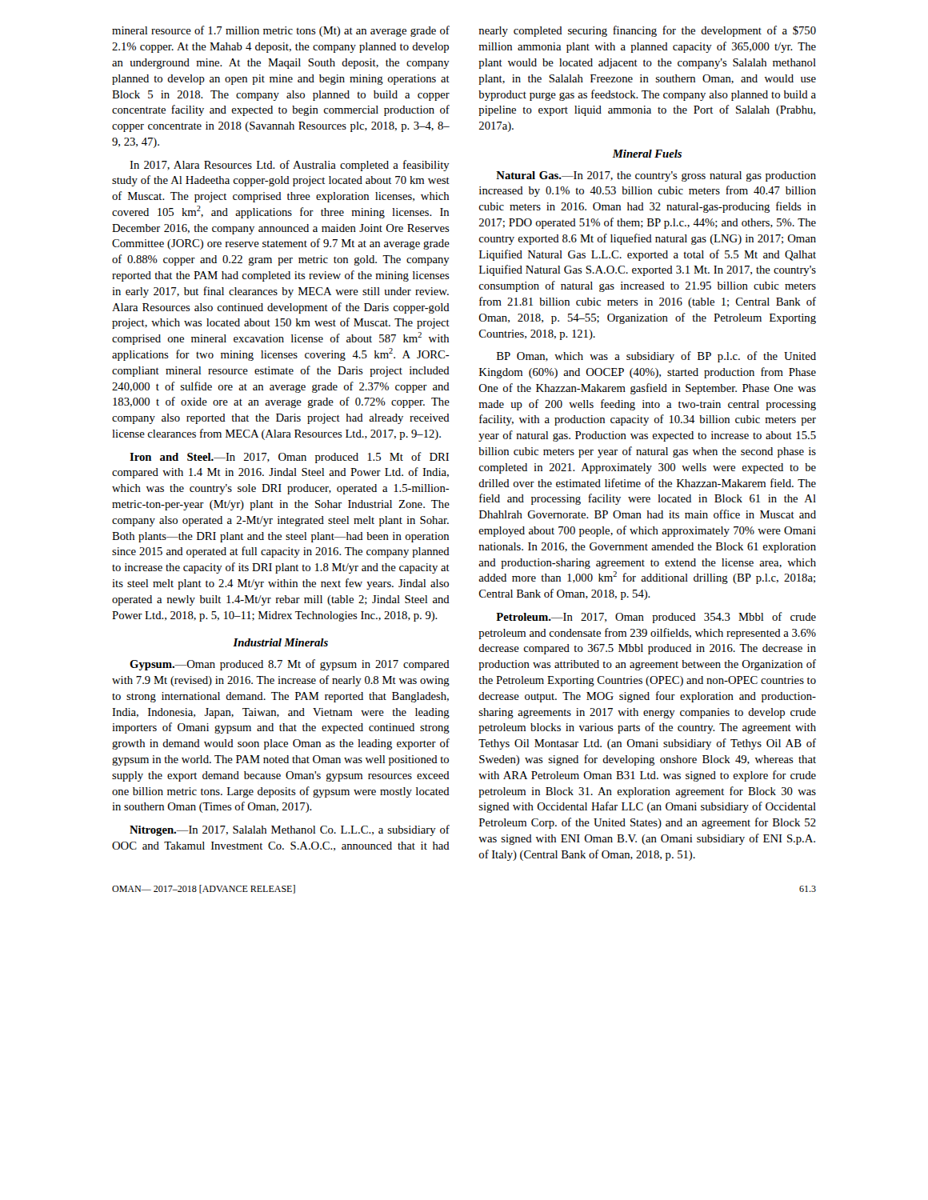mineral resource of 1.7 million metric tons (Mt) at an average grade of 2.1% copper. At the Mahab 4 deposit, the company planned to develop an underground mine. At the Maqail South deposit, the company planned to develop an open pit mine and begin mining operations at Block 5 in 2018. The company also planned to build a copper concentrate facility and expected to begin commercial production of copper concentrate in 2018 (Savannah Resources plc, 2018, p. 3–4, 8–9, 23, 47).
In 2017, Alara Resources Ltd. of Australia completed a feasibility study of the Al Hadeetha copper-gold project located about 70 km west of Muscat. The project comprised three exploration licenses, which covered 105 km2, and applications for three mining licenses. In December 2016, the company announced a maiden Joint Ore Reserves Committee (JORC) ore reserve statement of 9.7 Mt at an average grade of 0.88% copper and 0.22 gram per metric ton gold. The company reported that the PAM had completed its review of the mining licenses in early 2017, but final clearances by MECA were still under review. Alara Resources also continued development of the Daris copper-gold project, which was located about 150 km west of Muscat. The project comprised one mineral excavation license of about 587 km2 with applications for two mining licenses covering 4.5 km2. A JORC-compliant mineral resource estimate of the Daris project included 240,000 t of sulfide ore at an average grade of 2.37% copper and 183,000 t of oxide ore at an average grade of 0.72% copper. The company also reported that the Daris project had already received license clearances from MECA (Alara Resources Ltd., 2017, p. 9–12).
Iron and Steel.—In 2017, Oman produced 1.5 Mt of DRI compared with 1.4 Mt in 2016. Jindal Steel and Power Ltd. of India, which was the country's sole DRI producer, operated a 1.5-million-metric-ton-per-year (Mt/yr) plant in the Sohar Industrial Zone. The company also operated a 2-Mt/yr integrated steel melt plant in Sohar. Both plants—the DRI plant and the steel plant—had been in operation since 2015 and operated at full capacity in 2016. The company planned to increase the capacity of its DRI plant to 1.8 Mt/yr and the capacity at its steel melt plant to 2.4 Mt/yr within the next few years. Jindal also operated a newly built 1.4-Mt/yr rebar mill (table 2; Jindal Steel and Power Ltd., 2018, p. 5, 10–11; Midrex Technologies Inc., 2018, p. 9).
Industrial Minerals
Gypsum.—Oman produced 8.7 Mt of gypsum in 2017 compared with 7.9 Mt (revised) in 2016. The increase of nearly 0.8 Mt was owing to strong international demand. The PAM reported that Bangladesh, India, Indonesia, Japan, Taiwan, and Vietnam were the leading importers of Omani gypsum and that the expected continued strong growth in demand would soon place Oman as the leading exporter of gypsum in the world. The PAM noted that Oman was well positioned to supply the export demand because Oman's gypsum resources exceed one billion metric tons. Large deposits of gypsum were mostly located in southern Oman (Times of Oman, 2017).
Nitrogen.—In 2017, Salalah Methanol Co. L.L.C., a subsidiary of OOC and Takamul Investment Co. S.A.O.C., announced that it had nearly completed securing financing for the development of a $750 million ammonia plant with a planned capacity of 365,000 t/yr. The plant would be located adjacent to the company's Salalah methanol plant, in the Salalah Freezone in southern Oman, and would use byproduct purge gas as feedstock. The company also planned to build a pipeline to export liquid ammonia to the Port of Salalah (Prabhu, 2017a).
Mineral Fuels
Natural Gas.—In 2017, the country's gross natural gas production increased by 0.1% to 40.53 billion cubic meters from 40.47 billion cubic meters in 2016. Oman had 32 natural-gas-producing fields in 2017; PDO operated 51% of them; BP p.l.c., 44%; and others, 5%. The country exported 8.6 Mt of liquefied natural gas (LNG) in 2017; Oman Liquified Natural Gas L.L.C. exported a total of 5.5 Mt and Qalhat Liquified Natural Gas S.A.O.C. exported 3.1 Mt. In 2017, the country's consumption of natural gas increased to 21.95 billion cubic meters from 21.81 billion cubic meters in 2016 (table 1; Central Bank of Oman, 2018, p. 54–55; Organization of the Petroleum Exporting Countries, 2018, p. 121).
BP Oman, which was a subsidiary of BP p.l.c. of the United Kingdom (60%) and OOCEP (40%), started production from Phase One of the Khazzan-Makarem gasfield in September. Phase One was made up of 200 wells feeding into a two-train central processing facility, with a production capacity of 10.34 billion cubic meters per year of natural gas. Production was expected to increase to about 15.5 billion cubic meters per year of natural gas when the second phase is completed in 2021. Approximately 300 wells were expected to be drilled over the estimated lifetime of the Khazzan-Makarem field. The field and processing facility were located in Block 61 in the Al Dhahlrah Governorate. BP Oman had its main office in Muscat and employed about 700 people, of which approximately 70% were Omani nationals. In 2016, the Government amended the Block 61 exploration and production-sharing agreement to extend the license area, which added more than 1,000 km2 for additional drilling (BP p.l.c, 2018a; Central Bank of Oman, 2018, p. 54).
Petroleum.—In 2017, Oman produced 354.3 Mbbl of crude petroleum and condensate from 239 oilfields, which represented a 3.6% decrease compared to 367.5 Mbbl produced in 2016. The decrease in production was attributed to an agreement between the Organization of the Petroleum Exporting Countries (OPEC) and non-OPEC countries to decrease output. The MOG signed four exploration and production-sharing agreements in 2017 with energy companies to develop crude petroleum blocks in various parts of the country. The agreement with Tethys Oil Montasar Ltd. (an Omani subsidiary of Tethys Oil AB of Sweden) was signed for developing onshore Block 49, whereas that with ARA Petroleum Oman B31 Ltd. was signed to explore for crude petroleum in Block 31. An exploration agreement for Block 30 was signed with Occidental Hafar LLC (an Omani subsidiary of Occidental Petroleum Corp. of the United States) and an agreement for Block 52 was signed with ENI Oman B.V. (an Omani subsidiary of ENI S.p.A. of Italy) (Central Bank of Oman, 2018, p. 51).
OMAN— 2017–2018 [ADVANCE RELEASE]
61.3